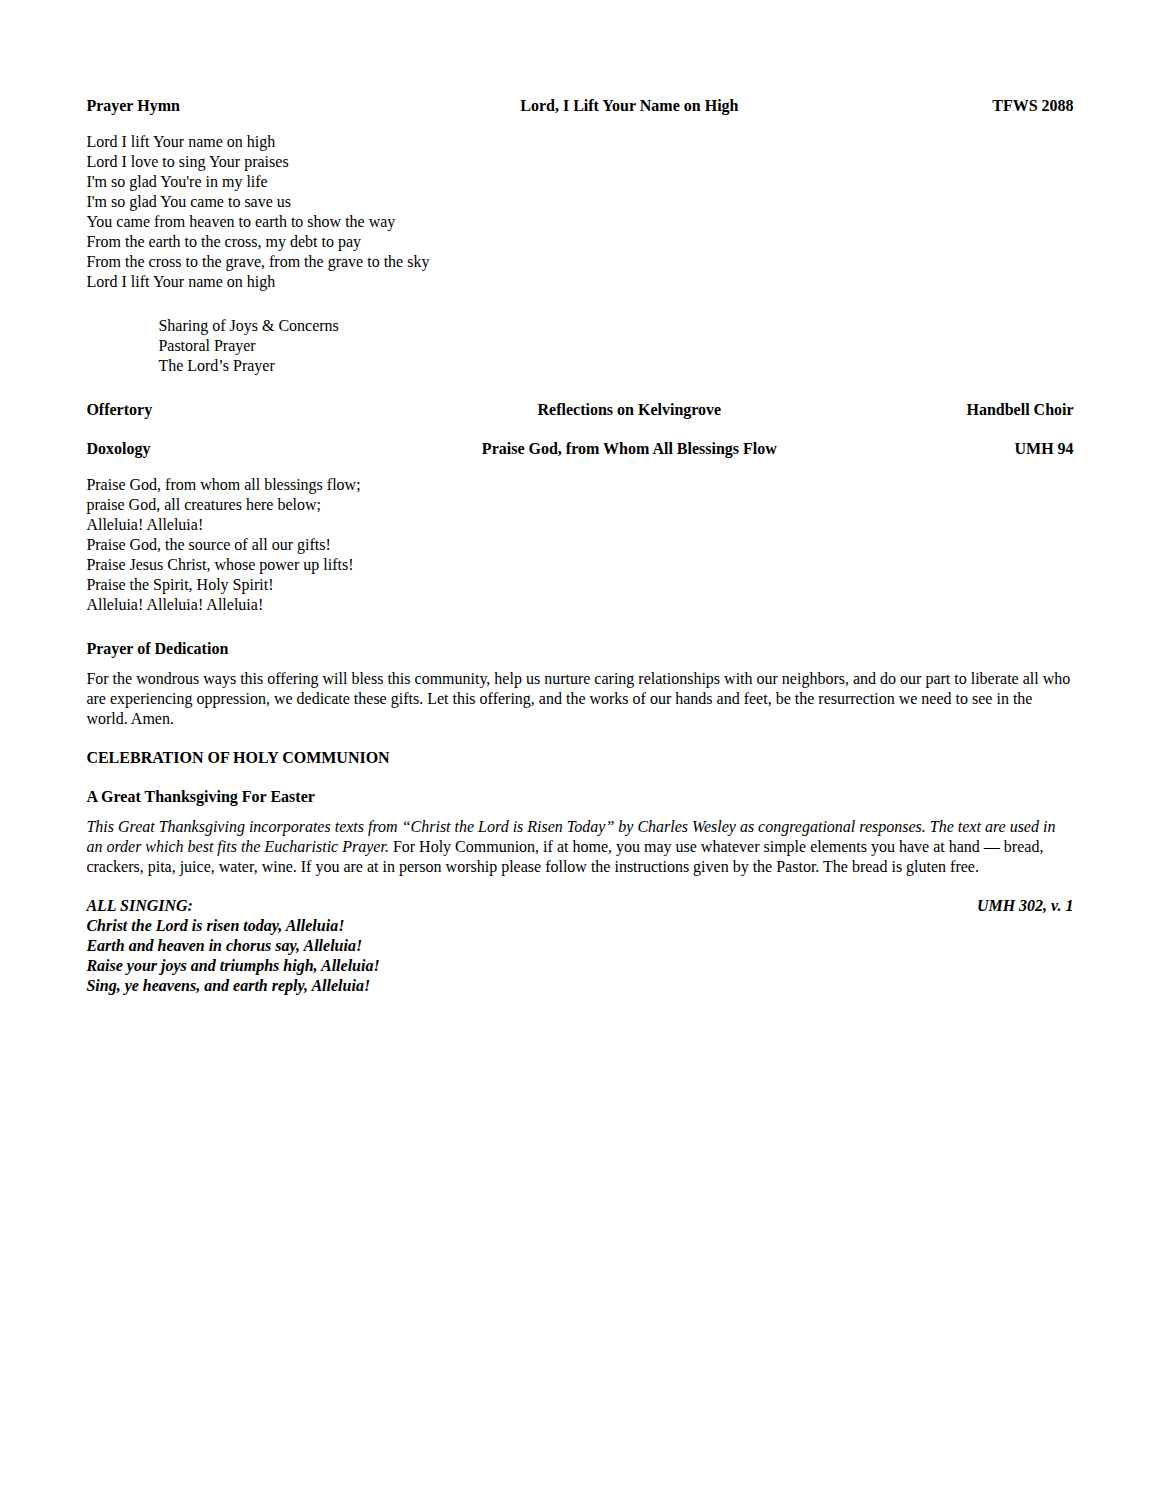Prayer Hymn Lord, I Lift Your Name on High TFWS 2088
Lord I lift Your name on high
Lord I love to sing Your praises
I'm so glad You're in my life
I'm so glad You came to save us
You came from heaven to earth to show the way
From the earth to the cross, my debt to pay
From the cross to the grave, from the grave to the sky
Lord I lift Your name on high
Sharing of Joys & Concerns
Pastoral Prayer
The Lord’s Prayer
Offertory Reflections on Kelvingrove Handbell Choir
Doxology Praise God, from Whom All Blessings Flow UMH 94
Praise God, from whom all blessings flow;
praise God, all creatures here below;
Alleluia! Alleluia!
Praise God, the source of all our gifts!
Praise Jesus Christ, whose power up lifts!
Praise the Spirit, Holy Spirit!
Alleluia! Alleluia! Alleluia!
Prayer of Dedication
For the wondrous ways this offering will bless this community, help us nurture caring relationships with our neighbors, and do our part to liberate all who are experiencing oppression, we dedicate these gifts. Let this offering, and the works of our hands and feet, be the resurrection we need to see in the world. Amen.
CELEBRATION OF HOLY COMMUNION
A Great Thanksgiving For Easter
This Great Thanksgiving incorporates texts from “Christ the Lord is Risen Today” by Charles Wesley as congregational responses. The text are used in an order which best fits the Eucharistic Prayer. For Holy Communion, if at home, you may use whatever simple elements you have at hand — bread, crackers, pita, juice, water, wine. If you are at in person worship please follow the instructions given by the Pastor. The bread is gluten free.
ALL SINGING: UMH 302, v. 1
Christ the Lord is risen today, Alleluia!
Earth and heaven in chorus say, Alleluia!
Raise your joys and triumphs high, Alleluia!
Sing, ye heavens, and earth reply, Alleluia!